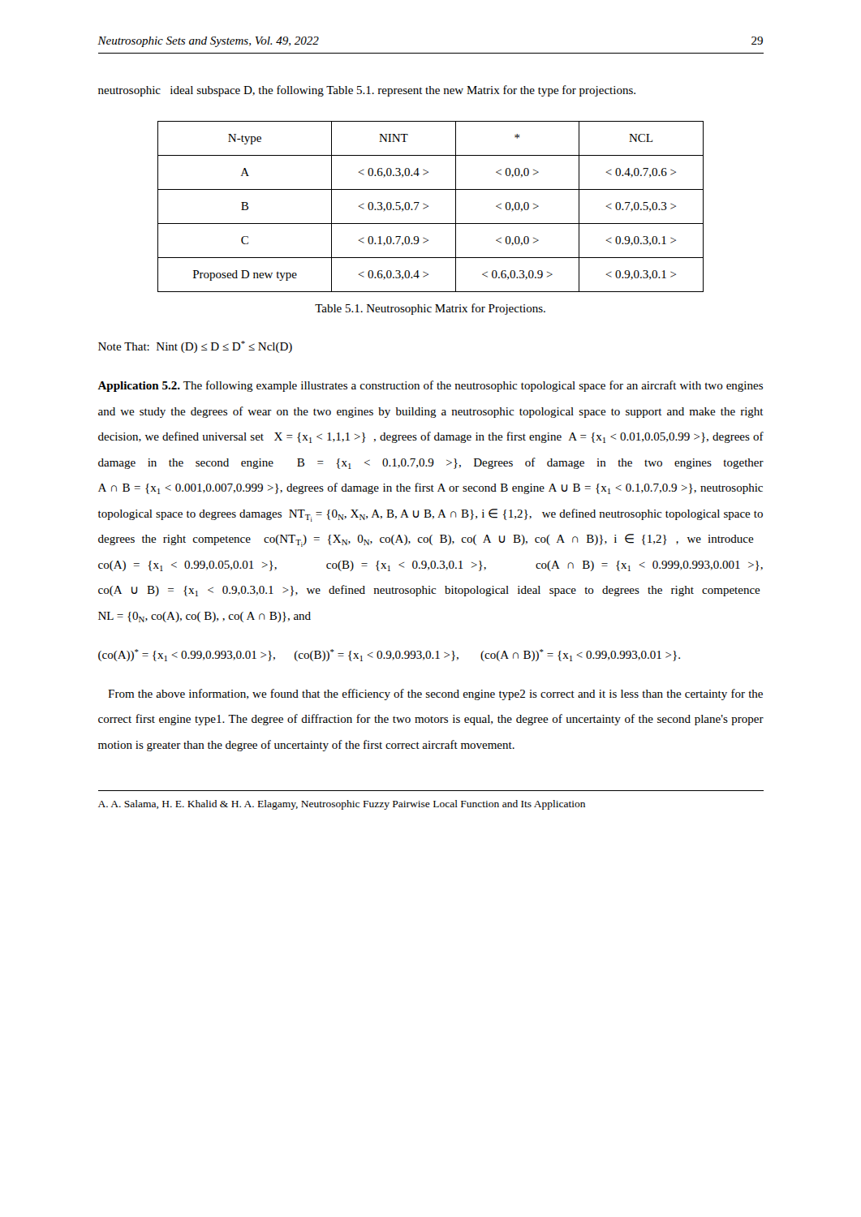Neutrosophic Sets and Systems, Vol. 49, 2022 29
neutrosophic ideal subspace D, the following Table 5.1. represent the new Matrix for the type for projections.
| N-type | NINT | * | NCL |
| --- | --- | --- | --- |
| A | < 0.6,0.3,0.4 > | < 0,0,0 > | < 0.4,0.7,0.6 > |
| B | < 0.3,0.5,0.7 > | < 0,0,0 > | < 0.7,0.5,0.3 > |
| C | < 0.1,0.7,0.9 > | < 0,0,0 > | < 0.9,0.3,0.1 > |
| Proposed D new type | < 0.6,0.3,0.4 > | < 0.6,0.3,0.9 > | < 0.9,0.3,0.1 > |
Table 5.1. Neutrosophic Matrix for Projections.
Note That: Nint (D) ≤ D ≤ D* ≤ Ncl(D)
Application 5.2. The following example illustrates a construction of the neutrosophic topological space for an aircraft with two engines and we study the degrees of wear on the two engines by building a neutrosophic topological space to support and make the right decision, we defined universal set X = {x1 < 1,1,1 >} , degrees of damage in the first engine A = {x1 < 0.01,0.05,0.99 >}, degrees of damage in the second engine B = {x1 < 0.1,0.7,0.9 >}, Degrees of damage in the two engines together A ∩ B = {x1 < 0.001,0.007,0.999 >}, degrees of damage in the first A or second B engine A ∪ B = {x1 < 0.1,0.7,0.9 >}, neutrosophic topological space to degrees damages NTTi = {0N, XN, A, B, A ∪ B, A ∩ B}, i ∈ {1,2}, we defined neutrosophic topological space to degrees the right competence co(NTTi) = {XN, 0N, co(A), co( B), co( A ∪ B), co( A ∩ B)}, i ∈ {1,2}，we introduce co(A) = {x1 < 0.99,0.05,0.01 >}, co(B) = {x1 < 0.9,0.3,0.1 >}, co(A ∩ B) = {x1 < 0.999,0.993,0.001 >}, co(A ∪ B) = {x1 < 0.9,0.3,0.1 >}, we defined neutrosophic bitopological ideal space to degrees the right competence NL = {0N, co(A), co( B), , co( A ∩ B)}, and
(co(A))* = {x1 < 0.99,0.993,0.01 >}, (co(B))* = {x1 < 0.9,0.993,0.1 >}, (co(A ∩ B))* = {x1 < 0.99,0.993,0.01 >}.
From the above information, we found that the efficiency of the second engine type2 is correct and it is less than the certainty for the correct first engine type1. The degree of diffraction for the two motors is equal, the degree of uncertainty of the second plane's proper motion is greater than the degree of uncertainty of the first correct aircraft movement.
A. A. Salama, H. E. Khalid & H. A. Elagamy, Neutrosophic Fuzzy Pairwise Local Function and Its Application